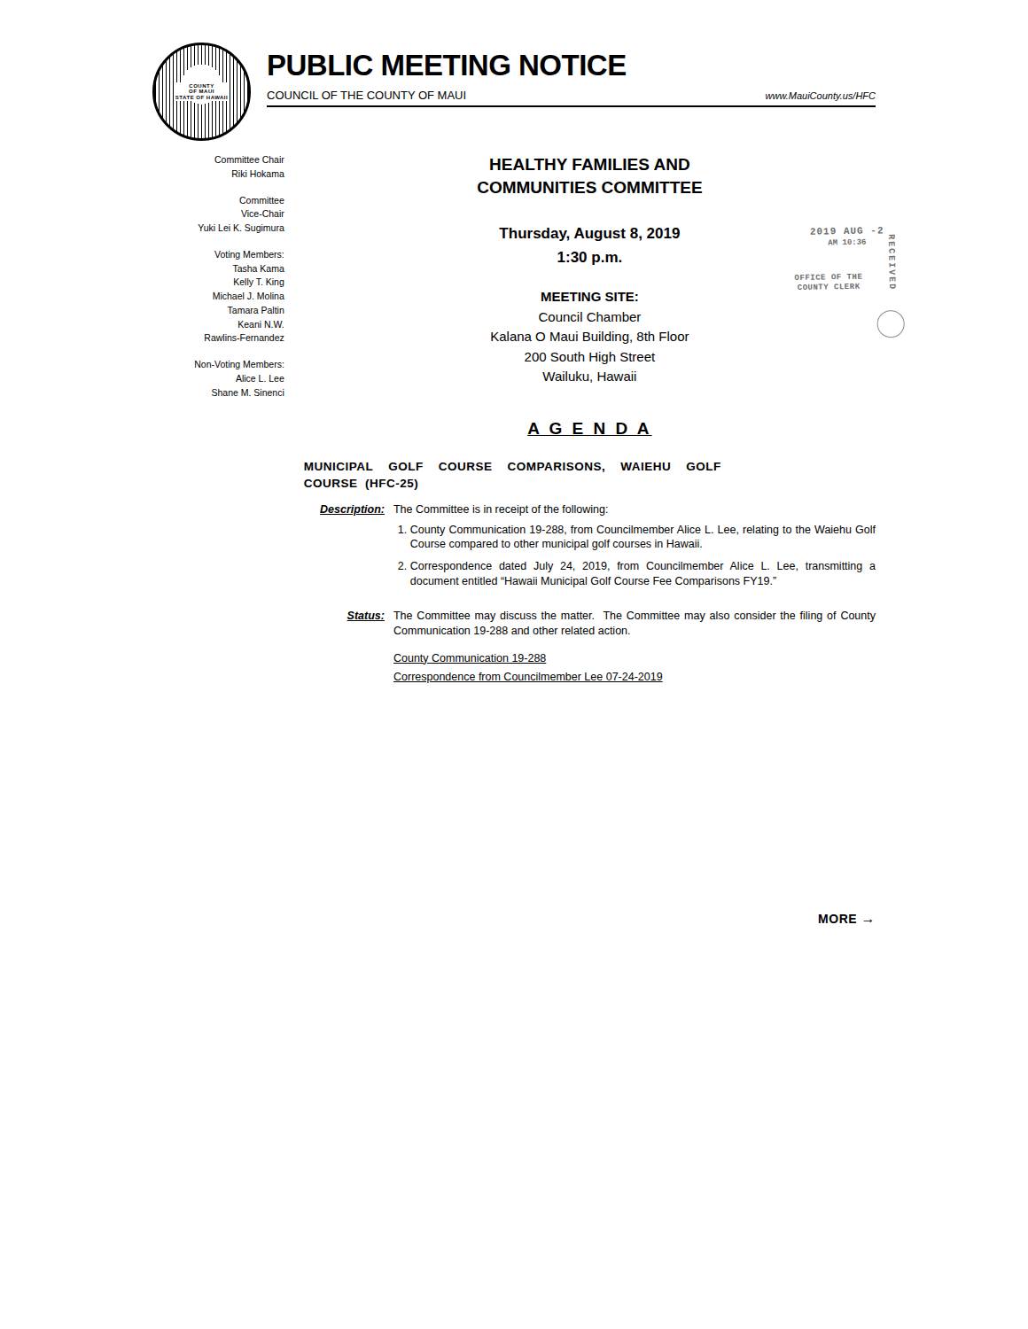COUNTY
OF MAUI
STATE OF HAWAII
PUBLIC MEETING NOTICE
COUNCIL OF THE COUNTY OF MAUI www.MauiCounty.us/HFC
Committee Chair
Riki Hokama
Committee
Vice-Chair
Yuki Lei K. Sugimura
Voting Members:
Tasha Kama
Kelly T. King
Michael J. Molina
Tamara Paltin
Keani N.W.
Rawlins-Fernandez
Non-Voting Members:
Alice L. Lee
Shane M. Sinenci
HEALTHY FAMILIES AND
COMMUNITIES COMMITTEE
2019 AUG -2
AM 10:36
RECEIVED
OFFICE OF THE
COUNTY CLERK
Thursday, August 8, 2019
1:30 p.m.
MEETING SITE:
Council Chamber
Kalana O Maui Building, 8th Floor
200 South High Street
Wailuku, Hawaii
A G E N D A
MUNICIPAL GOLF COURSE COMPARISONS, WAIEHU GOLF COURSE (HFC-25)
Description:
The Committee is in receipt of the following:
County Communication 19-288, from Councilmember Alice L. Lee, relating to the Waiehu Golf Course compared to other municipal golf courses in Hawaii.
Correspondence dated July 24, 2019, from Councilmember Alice L. Lee, transmitting a document entitled “Hawaii Municipal Golf Course Fee Comparisons FY19.”
Status:
The Committee may discuss the matter. The Committee may also consider the filing of County Communication 19-288 and other related action.
County Communication 19-288 Correspondence from Councilmember Lee 07-24-2019
MORE →